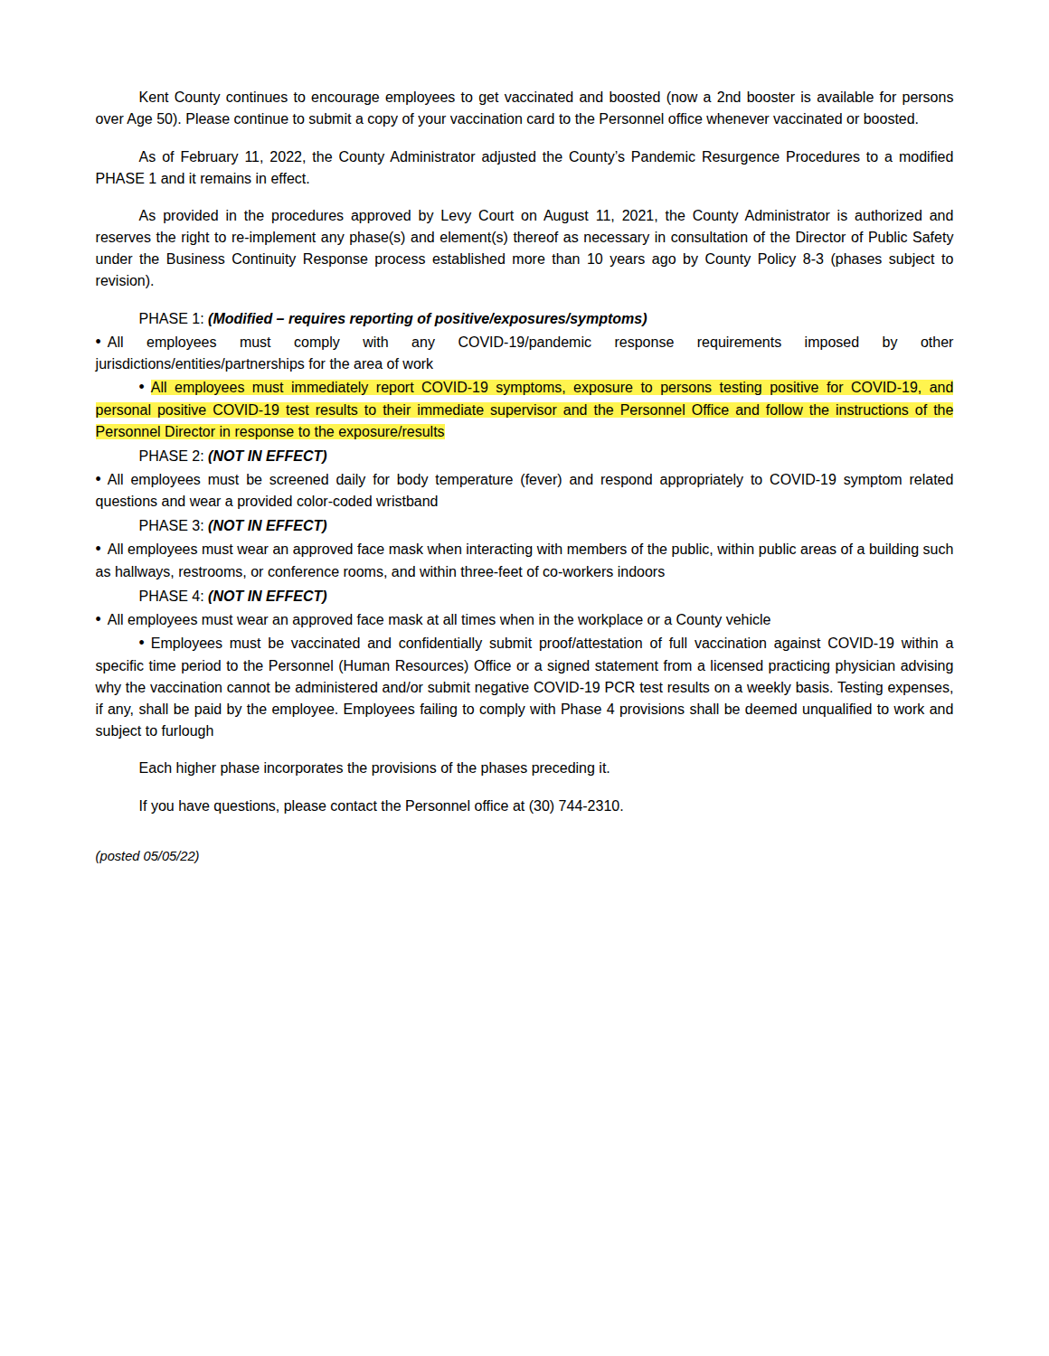Kent County continues to encourage employees to get vaccinated and boosted (now a 2nd booster is available for persons over Age 50). Please continue to submit a copy of your vaccination card to the Personnel office whenever vaccinated or boosted.
As of February 11, 2022, the County Administrator adjusted the County’s Pandemic Resurgence Procedures to a modified PHASE 1 and it remains in effect.
As provided in the procedures approved by Levy Court on August 11, 2021, the County Administrator is authorized and reserves the right to re-implement any phase(s) and element(s) thereof as necessary in consultation of the Director of Public Safety under the Business Continuity Response process established more than 10 years ago by County Policy 8-3 (phases subject to revision).
PHASE 1: (Modified – requires reporting of positive/exposures/symptoms)
All employees must comply with any COVID-19/pandemic response requirements imposed by other jurisdictions/entities/partnerships for the area of work
All employees must immediately report COVID-19 symptoms, exposure to persons testing positive for COVID-19, and personal positive COVID-19 test results to their immediate supervisor and the Personnel Office and follow the instructions of the Personnel Director in response to the exposure/results
PHASE 2: (NOT IN EFFECT)
All employees must be screened daily for body temperature (fever) and respond appropriately to COVID-19 symptom related questions and wear a provided color-coded wristband
PHASE 3: (NOT IN EFFECT)
All employees must wear an approved face mask when interacting with members of the public, within public areas of a building such as hallways, restrooms, or conference rooms, and within three-feet of co-workers indoors
PHASE 4: (NOT IN EFFECT)
All employees must wear an approved face mask at all times when in the workplace or a County vehicle
Employees must be vaccinated and confidentially submit proof/attestation of full vaccination against COVID-19 within a specific time period to the Personnel (Human Resources) Office or a signed statement from a licensed practicing physician advising why the vaccination cannot be administered and/or submit negative COVID-19 PCR test results on a weekly basis. Testing expenses, if any, shall be paid by the employee. Employees failing to comply with Phase 4 provisions shall be deemed unqualified to work and subject to furlough
Each higher phase incorporates the provisions of the phases preceding it.
If you have questions, please contact the Personnel office at (30) 744-2310.
(posted 05/05/22)